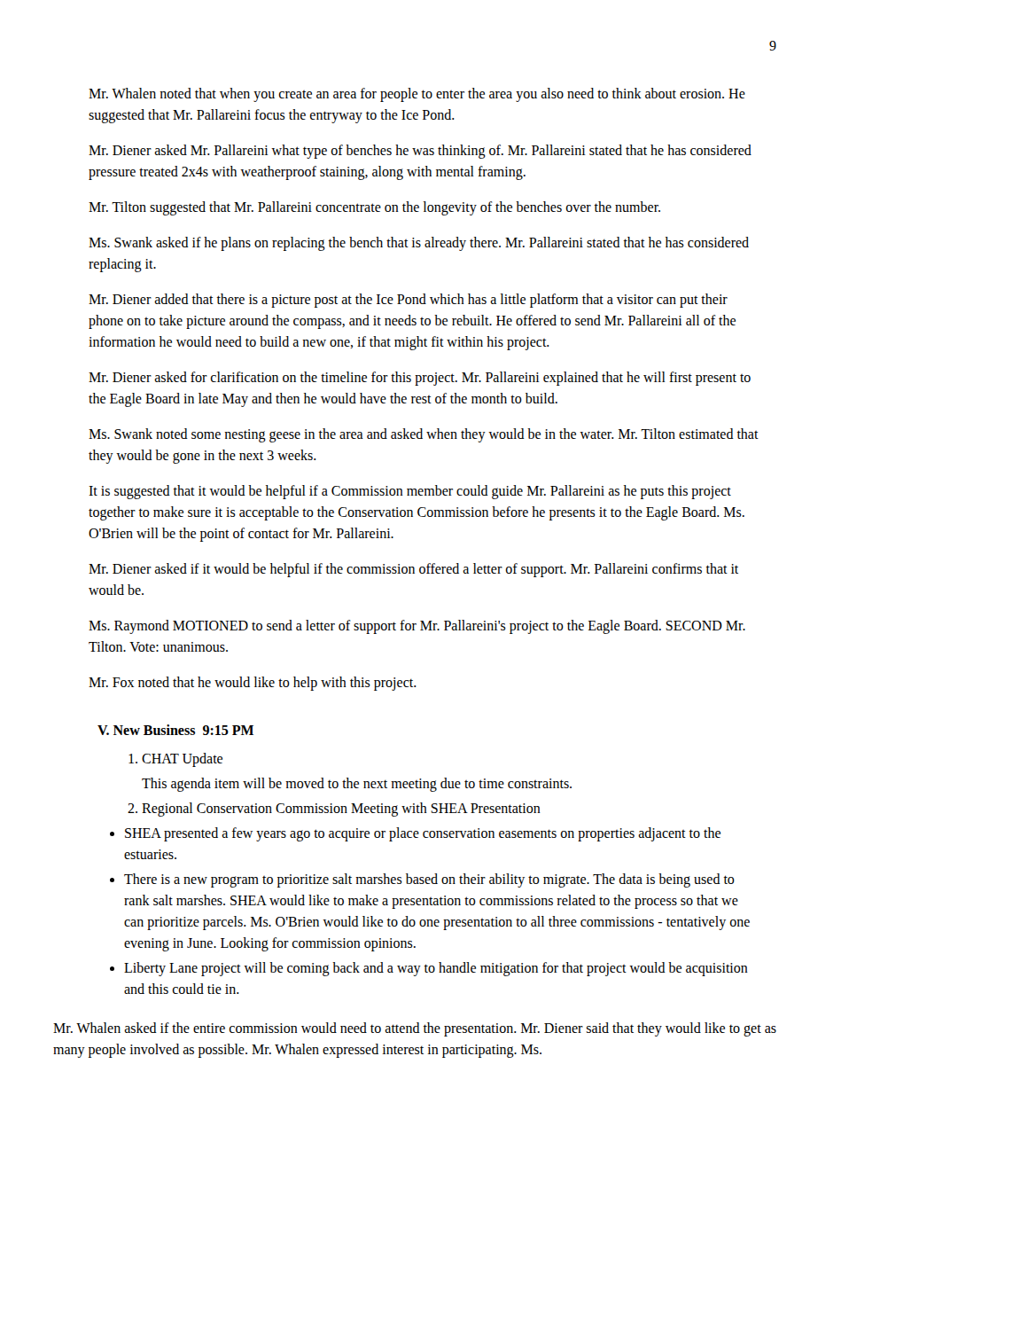9
Mr. Whalen noted that when you create an area for people to enter the area you also need to think about erosion. He suggested that Mr. Pallareini focus the entryway to the Ice Pond.
Mr. Diener asked Mr. Pallareini what type of benches he was thinking of. Mr. Pallareini stated that he has considered pressure treated 2x4s with weatherproof staining, along with mental framing.
Mr. Tilton suggested that Mr. Pallareini concentrate on the longevity of the benches over the number.
Ms. Swank asked if he plans on replacing the bench that is already there. Mr. Pallareini stated that he has considered replacing it.
Mr. Diener added that there is a picture post at the Ice Pond which has a little platform that a visitor can put their phone on to take picture around the compass, and it needs to be rebuilt. He offered to send Mr. Pallareini all of the information he would need to build a new one, if that might fit within his project.
Mr. Diener asked for clarification on the timeline for this project. Mr. Pallareini explained that he will first present to the Eagle Board in late May and then he would have the rest of the month to build.
Ms. Swank noted some nesting geese in the area and asked when they would be in the water. Mr. Tilton estimated that they would be gone in the next 3 weeks.
It is suggested that it would be helpful if a Commission member could guide Mr. Pallareini as he puts this project together to make sure it is acceptable to the Conservation Commission before he presents it to the Eagle Board. Ms. O'Brien will be the point of contact for Mr. Pallareini.
Mr. Diener asked if it would be helpful if the commission offered a letter of support. Mr. Pallareini confirms that it would be.
Ms. Raymond MOTIONED to send a letter of support for Mr. Pallareini's project to the Eagle Board. SECOND Mr. Tilton. Vote: unanimous.
Mr. Fox noted that he would like to help with this project.
V. New Business 9:15 PM
CHAT Update
This agenda item will be moved to the next meeting due to time constraints.
Regional Conservation Commission Meeting with SHEA Presentation
SHEA presented a few years ago to acquire or place conservation easements on properties adjacent to the estuaries.
There is a new program to prioritize salt marshes based on their ability to migrate. The data is being used to rank salt marshes. SHEA would like to make a presentation to commissions related to the process so that we can prioritize parcels. Ms. O'Brien would like to do one presentation to all three commissions - tentatively one evening in June. Looking for commission opinions.
Liberty Lane project will be coming back and a way to handle mitigation for that project would be acquisition and this could tie in.
Mr. Whalen asked if the entire commission would need to attend the presentation. Mr. Diener said that they would like to get as many people involved as possible. Mr. Whalen expressed interest in participating. Ms.